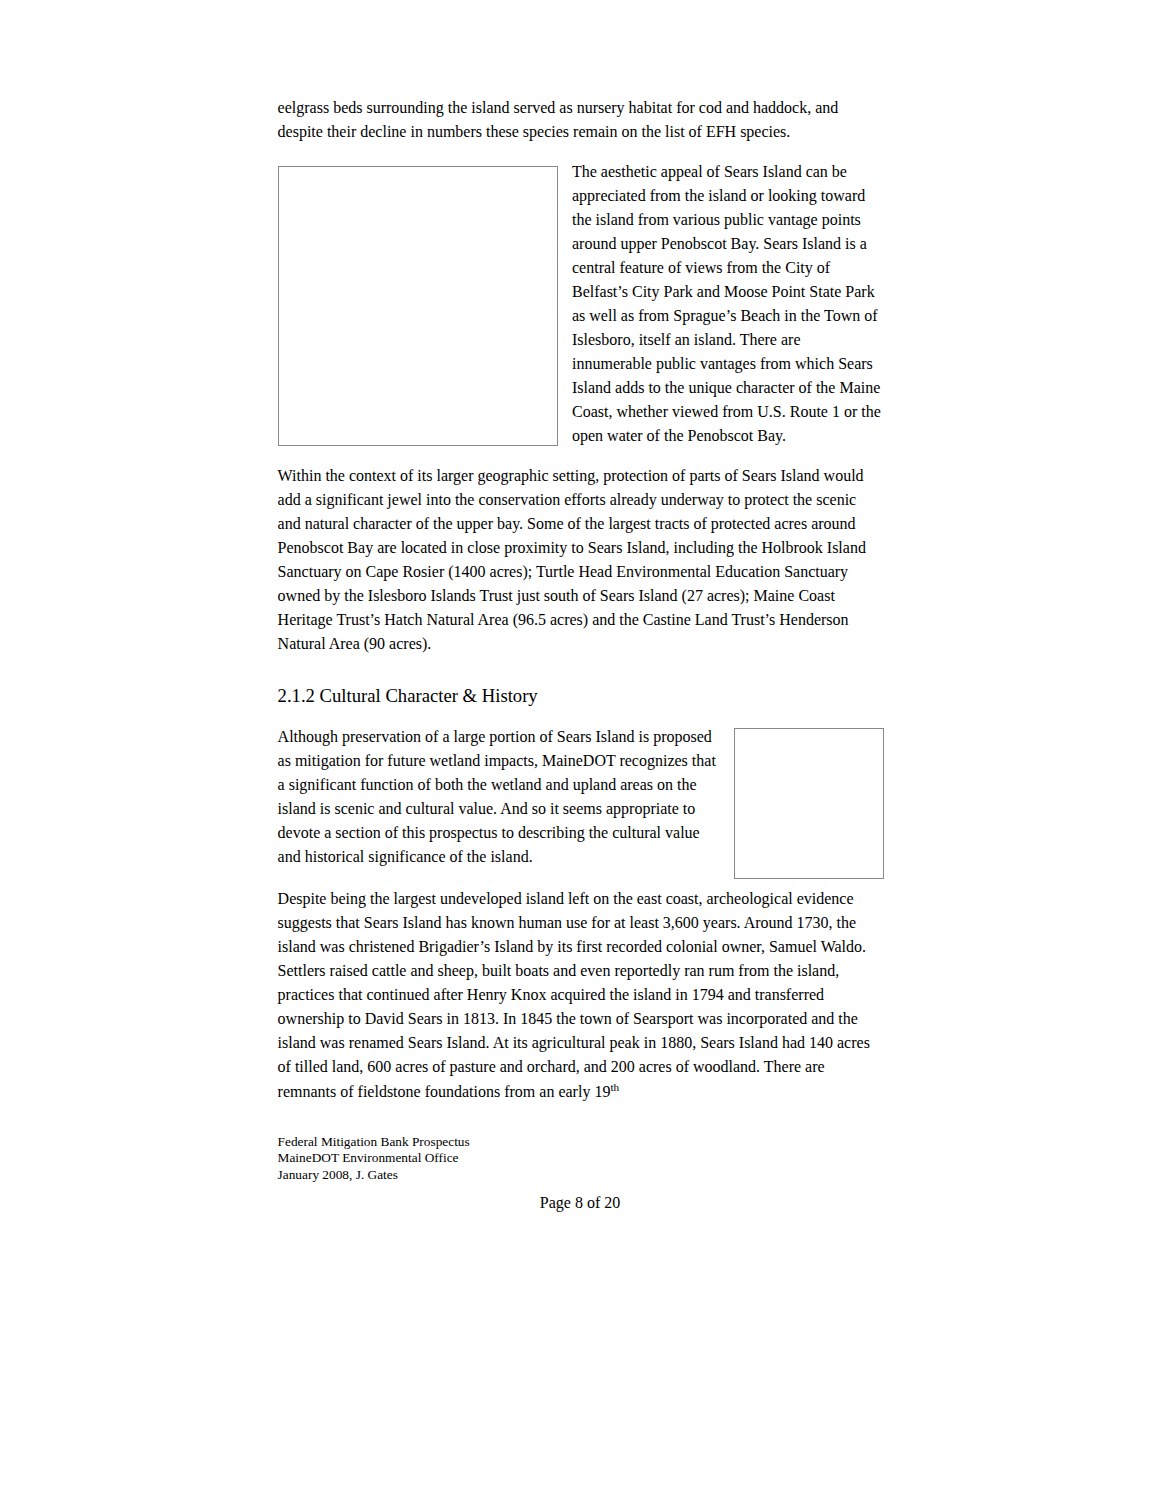eelgrass beds surrounding the island served as nursery habitat for cod and haddock, and despite their decline in numbers these species remain on the list of EFH species.
The aesthetic appeal of Sears Island can be appreciated from the island or looking toward the island from various public vantage points around upper Penobscot Bay. Sears Island is a central feature of views from the City of Belfast’s City Park and Moose Point State Park as well as from Sprague’s Beach in the Town of Islesboro, itself an island. There are innumerable public vantages from which Sears Island adds to the unique character of the Maine Coast, whether viewed from U.S. Route 1 or the open water of the Penobscot Bay.
Within the context of its larger geographic setting, protection of parts of Sears Island would add a significant jewel into the conservation efforts already underway to protect the scenic and natural character of the upper bay. Some of the largest tracts of protected acres around Penobscot Bay are located in close proximity to Sears Island, including the Holbrook Island Sanctuary on Cape Rosier (1400 acres); Turtle Head Environmental Education Sanctuary owned by the Islesboro Islands Trust just south of Sears Island (27 acres); Maine Coast Heritage Trust’s Hatch Natural Area (96.5 acres) and the Castine Land Trust’s Henderson Natural Area (90 acres).
2.1.2 Cultural Character & History
Although preservation of a large portion of Sears Island is proposed as mitigation for future wetland impacts, MaineDOT recognizes that a significant function of both the wetland and upland areas on the island is scenic and cultural value. And so it seems appropriate to devote a section of this prospectus to describing the cultural value and historical significance of the island.
Despite being the largest undeveloped island left on the east coast, archeological evidence suggests that Sears Island has known human use for at least 3,600 years. Around 1730, the island was christened Brigadier’s Island by its first recorded colonial owner, Samuel Waldo. Settlers raised cattle and sheep, built boats and even reportedly ran rum from the island, practices that continued after Henry Knox acquired the island in 1794 and transferred ownership to David Sears in 1813. In 1845 the town of Searsport was incorporated and the island was renamed Sears Island. At its agricultural peak in 1880, Sears Island had 140 acres of tilled land, 600 acres of pasture and orchard, and 200 acres of woodland. There are remnants of fieldstone foundations from an early 19th
Federal Mitigation Bank Prospectus
MaineDOT Environmental Office
January 2008, J. Gates
Page 8 of 20